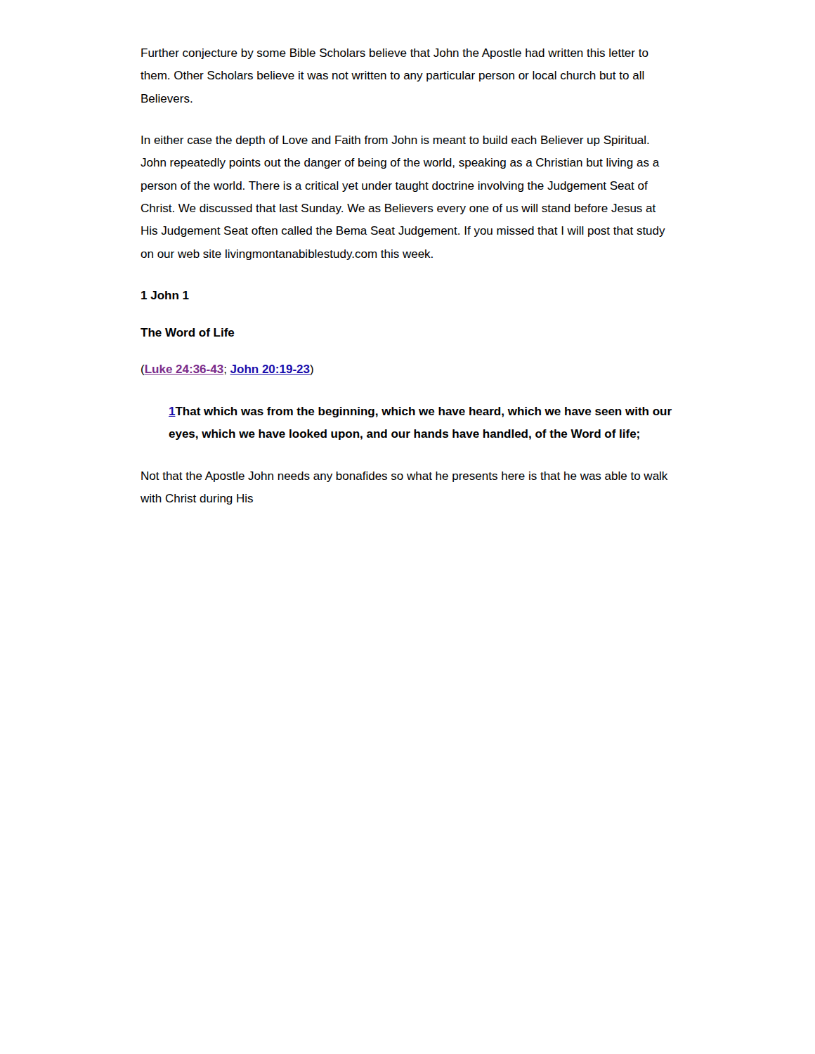Further conjecture by some Bible Scholars believe that John the Apostle had written this letter to them. Other Scholars believe it was not written to any particular person or local church but to all Believers.
In either case the depth of Love and Faith from John is meant to build each Believer up Spiritual. John repeatedly points out the danger of being of the world, speaking as a Christian but living as a person of the world. There is a critical yet under taught doctrine involving the Judgement Seat of Christ. We discussed that last Sunday. We as Believers every one of us will stand before Jesus at His Judgement Seat often called the Bema Seat Judgement. If you missed that I will post that study on our web site livingmontanabiblestudy.com this week.
1 John 1
The Word of Life
(Luke 24:36-43; John 20:19-23)
1 That which was from the beginning, which we have heard, which we have seen with our eyes, which we have looked upon, and our hands have handled, of the Word of life;
Not that the Apostle John needs any bonafides so what he presents here is that he was able to walk with Christ during His